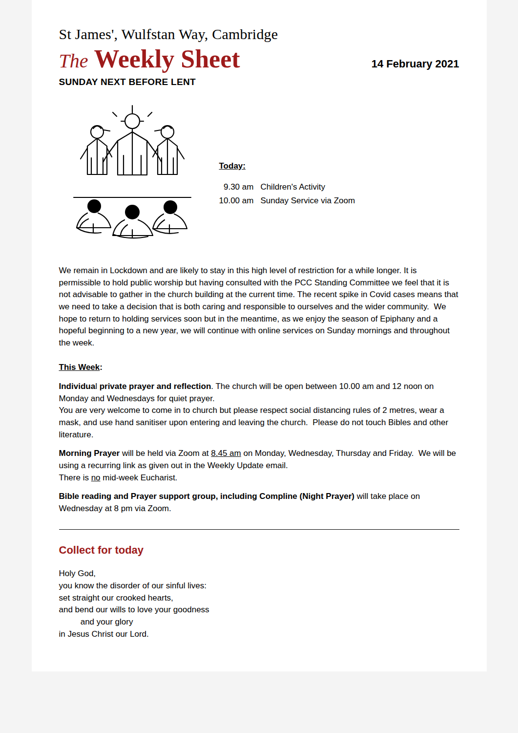St James', Wulfstan Way, Cambridge
The Weekly Sheet
14 February 2021
SUNDAY NEXT BEFORE LENT
The Transfiguration
Today:
| 9.30 am | Children's Activity |
| 10.00 am | Sunday Service via Zoom |
We remain in Lockdown and are likely to stay in this high level of restriction for a while longer. It is permissible to hold public worship but having consulted with the PCC Standing Committee we feel that it is not advisable to gather in the church building at the current time. The recent spike in Covid cases means that we need to take a decision that is both caring and responsible to ourselves and the wider community. We hope to return to holding services soon but in the meantime, as we enjoy the season of Epiphany and a hopeful beginning to a new year, we will continue with online services on Sunday mornings and throughout the week.
This Week:
Individual private prayer and reflection. The church will be open between 10.00 am and 12 noon on Monday and Wednesdays for quiet prayer.
You are very welcome to come in to church but please respect social distancing rules of 2 metres, wear a mask, and use hand sanitiser upon entering and leaving the church. Please do not touch Bibles and other literature.
Morning Prayer will be held via Zoom at 8.45 am on Monday, Wednesday, Thursday and Friday. We will be using a recurring link as given out in the Weekly Update email.
There is no mid-week Eucharist.
Bible reading and Prayer support group, including Compline (Night Prayer) will take place on Wednesday at 8 pm via Zoom.
Collect for today
Holy God,
you know the disorder of our sinful lives:
set straight our crooked hearts,
and bend our wills to love your goodness
and your glory
in Jesus Christ our Lord.